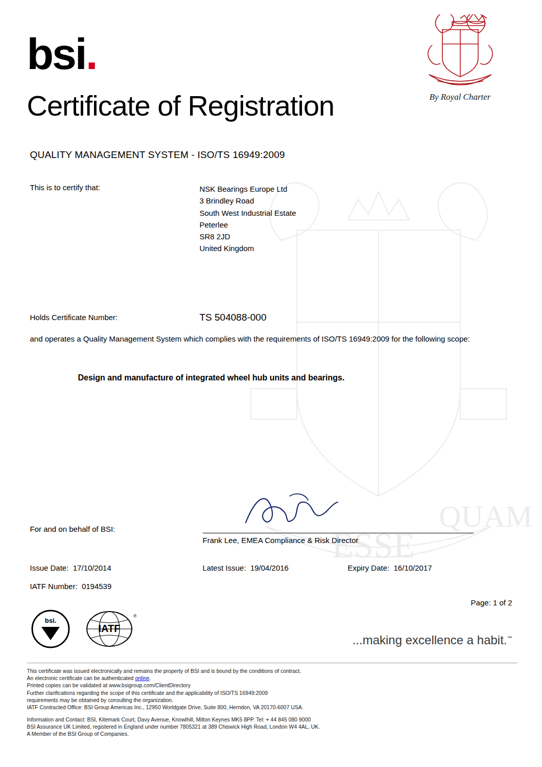ESSE QUAM
bsi.
By Royal Charter
Certificate of Registration
QUALITY MANAGEMENT SYSTEM - ISO/TS 16949:2009
This is to certify that:
NSK Bearings Europe Ltd
3 Brindley Road
South West Industrial Estate
Peterlee
SR8 2JD
United Kingdom
Holds Certificate Number:
TS 504088-000
and operates a Quality Management System which complies with the requirements of ISO/TS 16949:2009 for the following scope:
Design and manufacture of integrated wheel hub units and bearings.
For and on behalf of BSI:
Frank Lee, EMEA Compliance & Risk Director
Issue Date: 17/10/2014
Latest Issue: 19/04/2016
Expiry Date: 16/10/2017
IATF Number: 0194539
Page: 1 of 2
bsi. IATF ®
...making excellence a habit.™
This certificate was issued electronically and remains the property of BSI and is bound by the conditions of contract.
An electronic certificate can be authenticated online.
Printed copies can be validated at www.bsigroup.com/ClientDirectory
Further clarifications regarding the scope of this certificate and the applicability of ISO/TS 16949:2009
requirements may be obtained by consulting the organization.
IATF Contracted Office: BSI Group Americas Inc., 12950 Worldgate Drive, Suite 800, Herndon, VA 20170-6007 USA.
Information and Contact: BSI, Kitemark Court, Davy Avenue, Knowlhill, Milton Keynes MK5 8PP. Tel: + 44 845 080 9000
BSI Assurance UK Limited, registered in England under number 7805321 at 389 Chiswick High Road, London W4 4AL, UK.
A Member of the BSI Group of Companies.